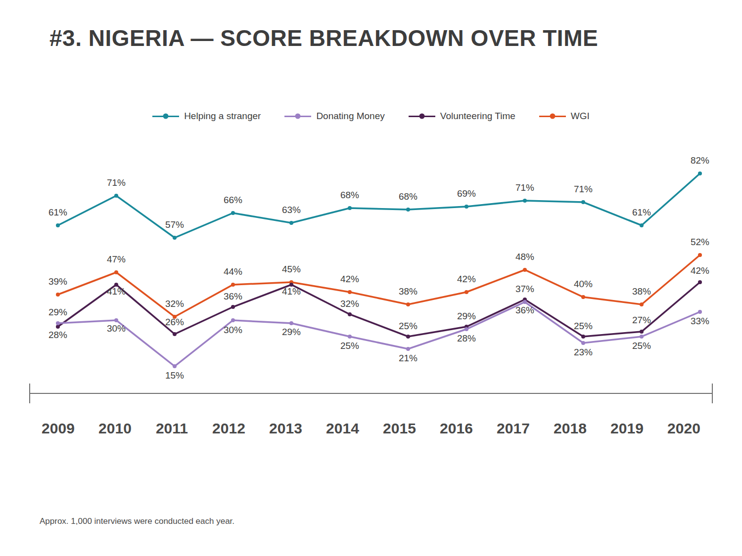#3. Nigeria — Score Breakdown Over Time
Helping a stranger
Donating Money
Volunteering Time
WGI
61% 71% 57% 66% 63% 68% 68% 69% 71% 71% 61% 82% 39% 47% 32% 44% 45% 42% 38% 42% 48% 40% 38% 52% 41% 26% 36% 41% 32% 25% 29% 37% 25% 27% 42% 29% 28% 30% 15% 30% 29% 25% 21% 28% 36% 23% 25% 33%
200920102011201220132014 201520162017201820192020
Approx. 1,000 interviews were conducted each year.